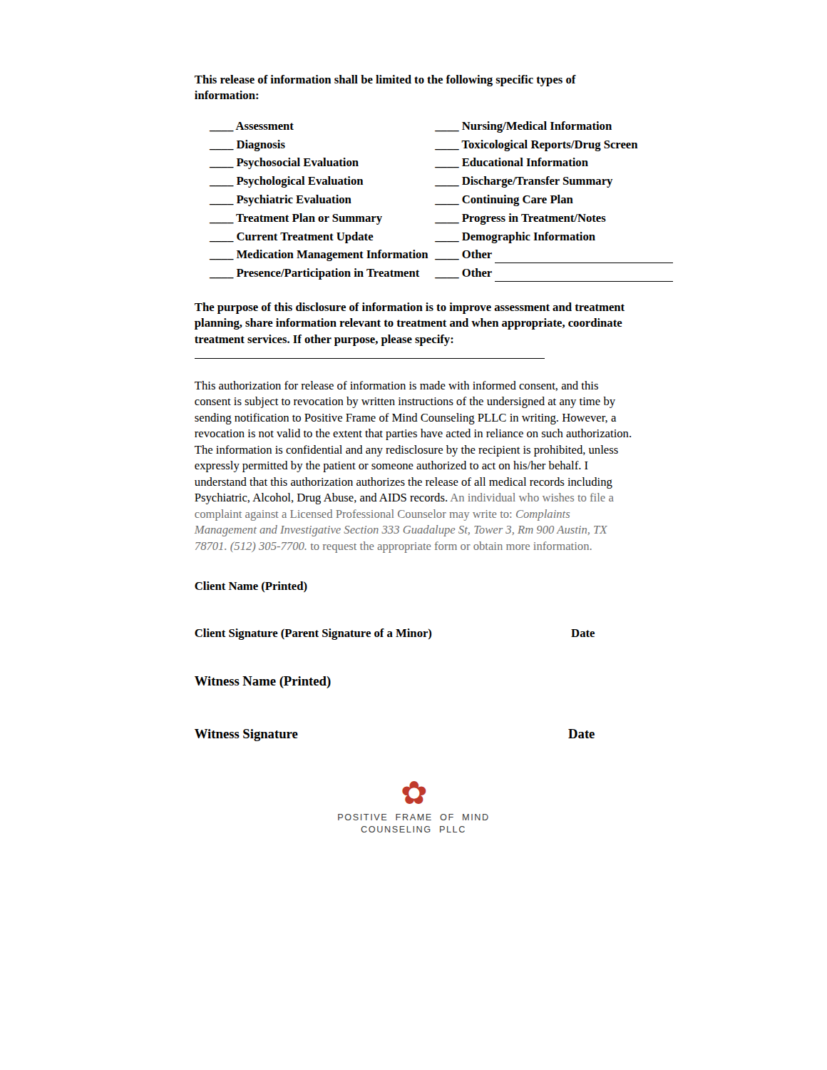This release of information shall be limited to the following specific types of information:
| ____ Assessment | ____ Nursing/Medical Information |
| ____ Diagnosis | ____ Toxicological Reports/Drug Screen |
| ____ Psychosocial Evaluation | ____ Educational Information |
| ____ Psychological Evaluation | ____ Discharge/Transfer Summary |
| ____ Psychiatric Evaluation | ____ Continuing Care Plan |
| ____ Treatment Plan or Summary | ____ Progress in Treatment/Notes |
| ____ Current Treatment Update | ____ Demographic Information |
| ____ Medication Management Information | ____ Other |
| ____ Presence/Participation in Treatment | ____ Other |
The purpose of this disclosure of information is to improve assessment and treatment planning, share information relevant to treatment and when appropriate, coordinate treatment services. If other purpose, please specify:
This authorization for release of information is made with informed consent, and this consent is subject to revocation by written instructions of the undersigned at any time by sending notification to Positive Frame of Mind Counseling PLLC in writing. However, a revocation is not valid to the extent that parties have acted in reliance on such authorization. The information is confidential and any redisclosure by the recipient is prohibited, unless expressly permitted by the patient or someone authorized to act on his/her behalf. I understand that this authorization authorizes the release of all medical records including Psychiatric, Alcohol, Drug Abuse, and AIDS records. An individual who wishes to file a complaint against a Licensed Professional Counselor may write to: Complaints Management and Investigative Section 333 Guadalupe St, Tower 3, Rm 900 Austin, TX 78701. (512) 305-7700. to request the appropriate form or obtain more information.
Client Name (Printed)
Client Signature (Parent Signature of a Minor) Date
Witness Name (Printed)
Witness Signature Date
✿
Positive Frame of Mind Counseling PLLC